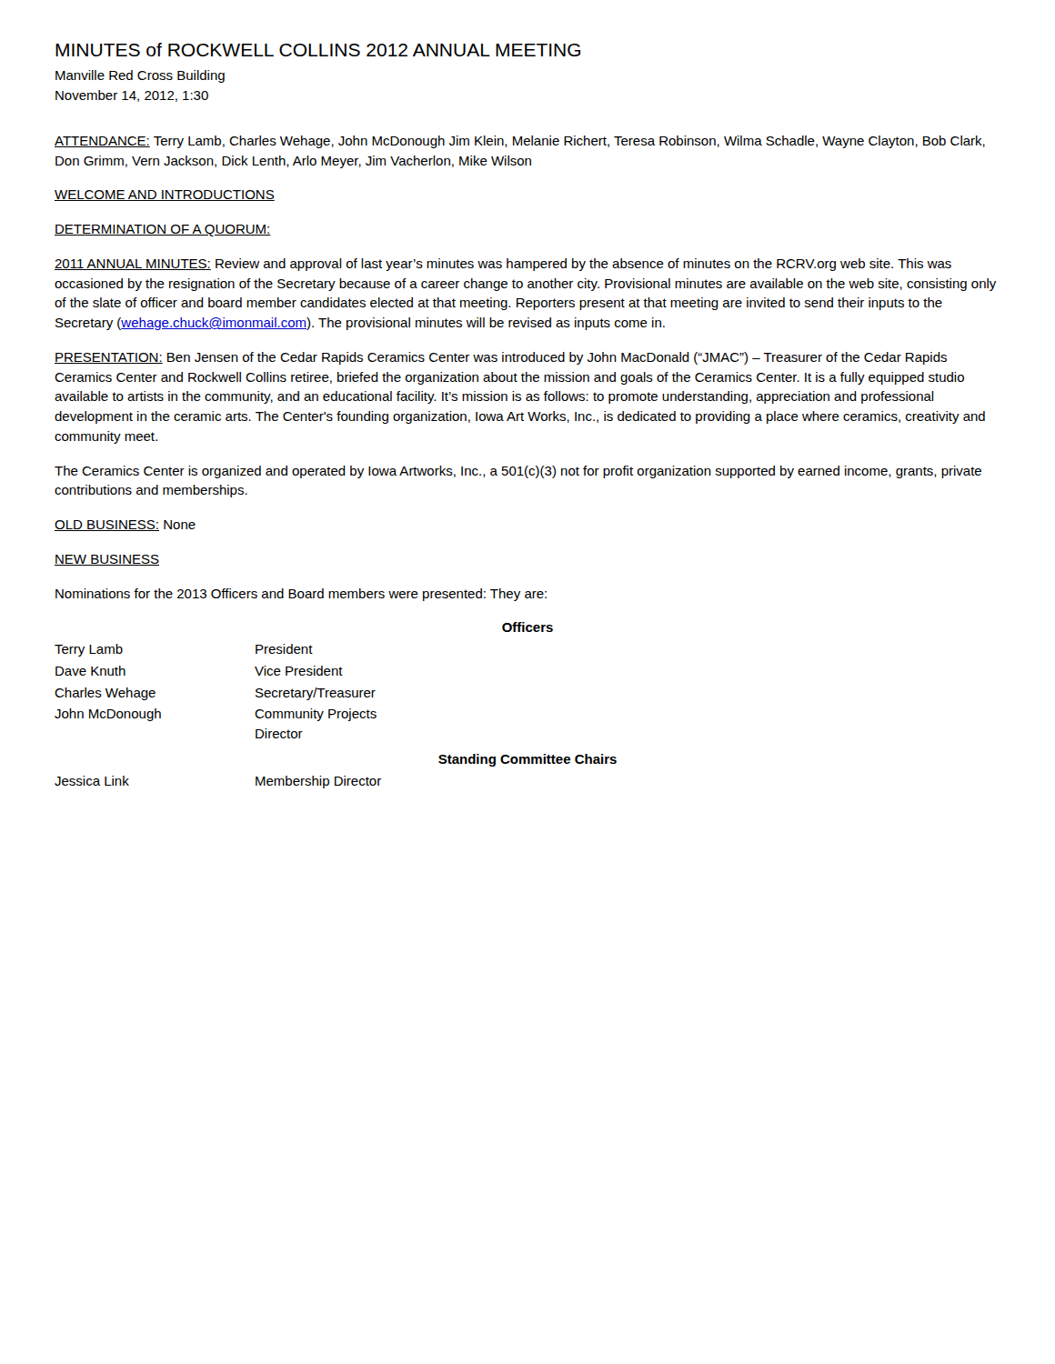MINUTES of ROCKWELL COLLINS 2012 ANNUAL MEETING
Manville Red Cross Building
November 14, 2012, 1:30
ATTENDANCE: Terry Lamb, Charles Wehage, John McDonough Jim Klein, Melanie Richert, Teresa Robinson, Wilma Schadle, Wayne Clayton, Bob Clark, Don Grimm, Vern Jackson, Dick Lenth, Arlo Meyer, Jim Vacherlon, Mike Wilson
WELCOME AND INTRODUCTIONS
DETERMINATION OF A QUORUM:
2011 ANNUAL MINUTES: Review and approval of last year’s minutes was hampered by the absence of minutes on the RCRV.org web site. This was occasioned by the resignation of the Secretary because of a career change to another city. Provisional minutes are available on the web site, consisting only of the slate of officer and board member candidates elected at that meeting. Reporters present at that meeting are invited to send their inputs to the Secretary (wehage.chuck@imonmail.com). The provisional minutes will be revised as inputs come in.
PRESENTATION: Ben Jensen of the Cedar Rapids Ceramics Center was introduced by John MacDonald (“JMAC”) – Treasurer of the Cedar Rapids Ceramics Center and Rockwell Collins retiree, briefed the organization about the mission and goals of the Ceramics Center. It is a fully equipped studio available to artists in the community, and an educational facility. It’s mission is as follows: to promote understanding, appreciation and professional development in the ceramic arts. The Center's founding organization, Iowa Art Works, Inc., is dedicated to providing a place where ceramics, creativity and community meet.
The Ceramics Center is organized and operated by Iowa Artworks, Inc., a 501(c)(3) not for profit organization supported by earned income, grants, private contributions and memberships.
OLD BUSINESS: None
NEW BUSINESS
Nominations for the 2013 Officers and Board members were presented: They are:
Officers
| Terry Lamb | President |
| Dave Knuth | Vice President |
| Charles Wehage | Secretary/Treasurer |
| John McDonough | Community Projects Director |
Standing Committee Chairs
| Jessica Link | Membership Director |